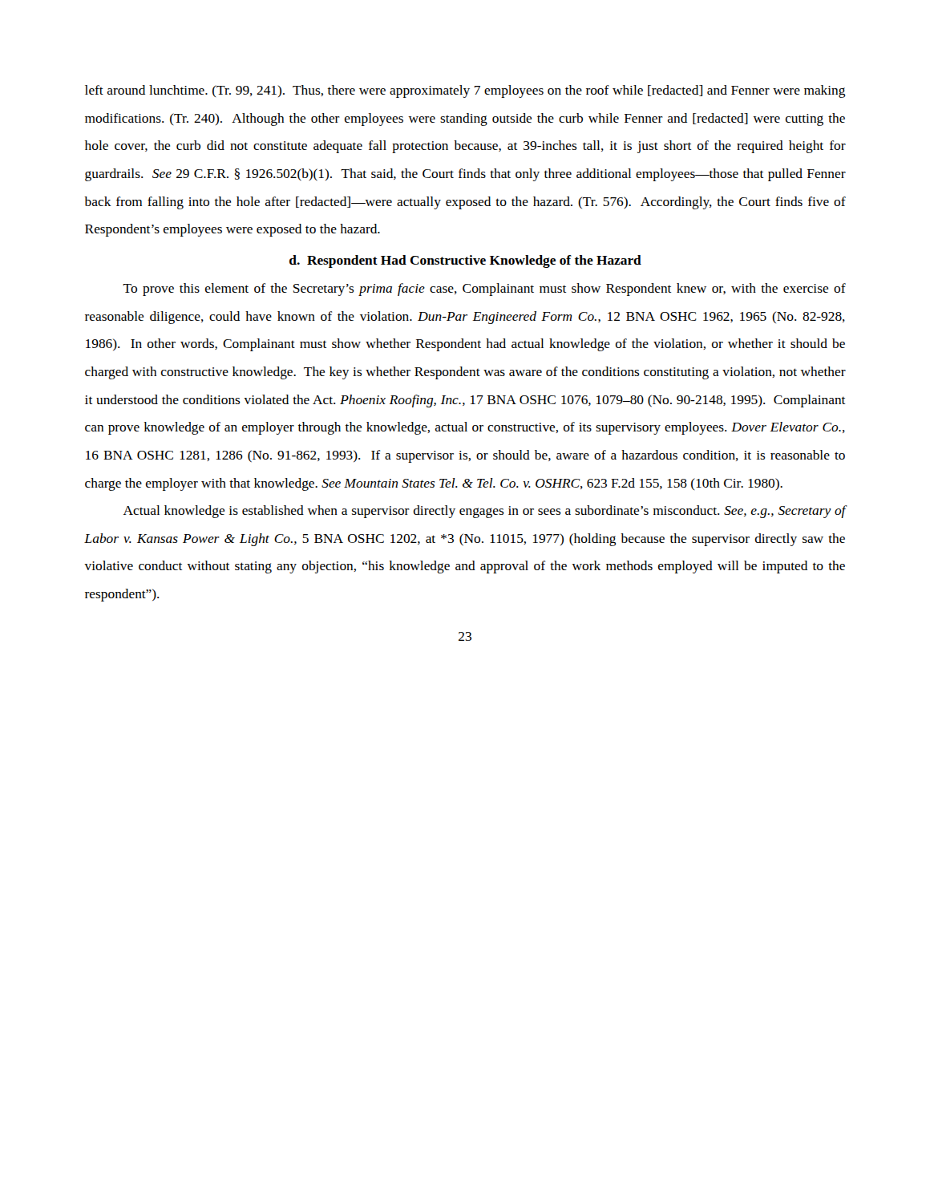left around lunchtime. (Tr. 99, 241). Thus, there were approximately 7 employees on the roof while [redacted] and Fenner were making modifications. (Tr. 240). Although the other employees were standing outside the curb while Fenner and [redacted] were cutting the hole cover, the curb did not constitute adequate fall protection because, at 39-inches tall, it is just short of the required height for guardrails. See 29 C.F.R. § 1926.502(b)(1). That said, the Court finds that only three additional employees—those that pulled Fenner back from falling into the hole after [redacted]—were actually exposed to the hazard. (Tr. 576). Accordingly, the Court finds five of Respondent’s employees were exposed to the hazard.
d. Respondent Had Constructive Knowledge of the Hazard
To prove this element of the Secretary’s prima facie case, Complainant must show Respondent knew or, with the exercise of reasonable diligence, could have known of the violation. Dun-Par Engineered Form Co., 12 BNA OSHC 1962, 1965 (No. 82-928, 1986). In other words, Complainant must show whether Respondent had actual knowledge of the violation, or whether it should be charged with constructive knowledge. The key is whether Respondent was aware of the conditions constituting a violation, not whether it understood the conditions violated the Act. Phoenix Roofing, Inc., 17 BNA OSHC 1076, 1079–80 (No. 90-2148, 1995). Complainant can prove knowledge of an employer through the knowledge, actual or constructive, of its supervisory employees. Dover Elevator Co., 16 BNA OSHC 1281, 1286 (No. 91-862, 1993). If a supervisor is, or should be, aware of a hazardous condition, it is reasonable to charge the employer with that knowledge. See Mountain States Tel. & Tel. Co. v. OSHRC, 623 F.2d 155, 158 (10th Cir. 1980).
Actual knowledge is established when a supervisor directly engages in or sees a subordinate’s misconduct. See, e.g., Secretary of Labor v. Kansas Power & Light Co., 5 BNA OSHC 1202, at *3 (No. 11015, 1977) (holding because the supervisor directly saw the violative conduct without stating any objection, “his knowledge and approval of the work methods employed will be imputed to the respondent”).
23